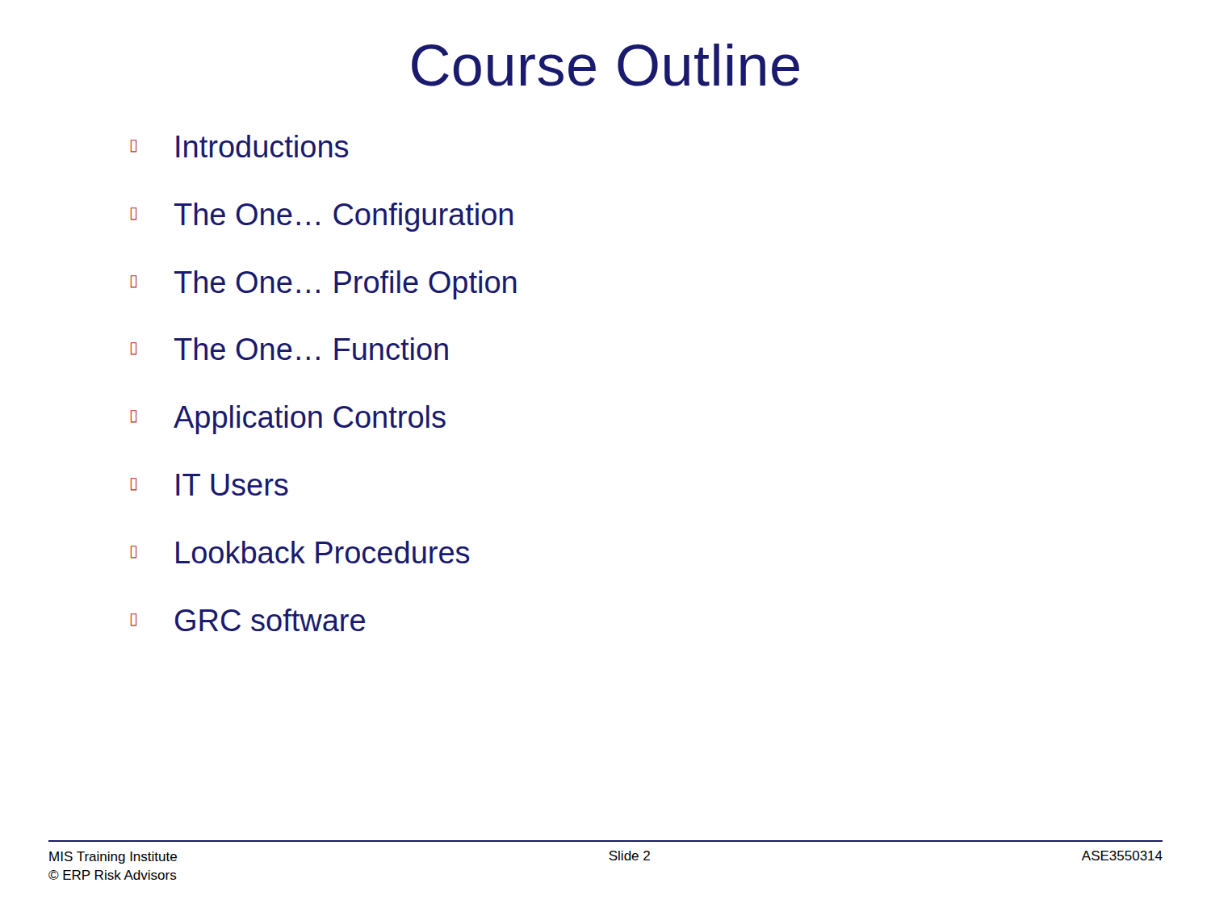Course Outline
Introductions
The One… Configuration
The One… Profile Option
The One… Function
Application Controls
IT Users
Lookback Procedures
GRC software
MIS Training Institute
© ERP Risk Advisors
Slide 2
ASE3550314